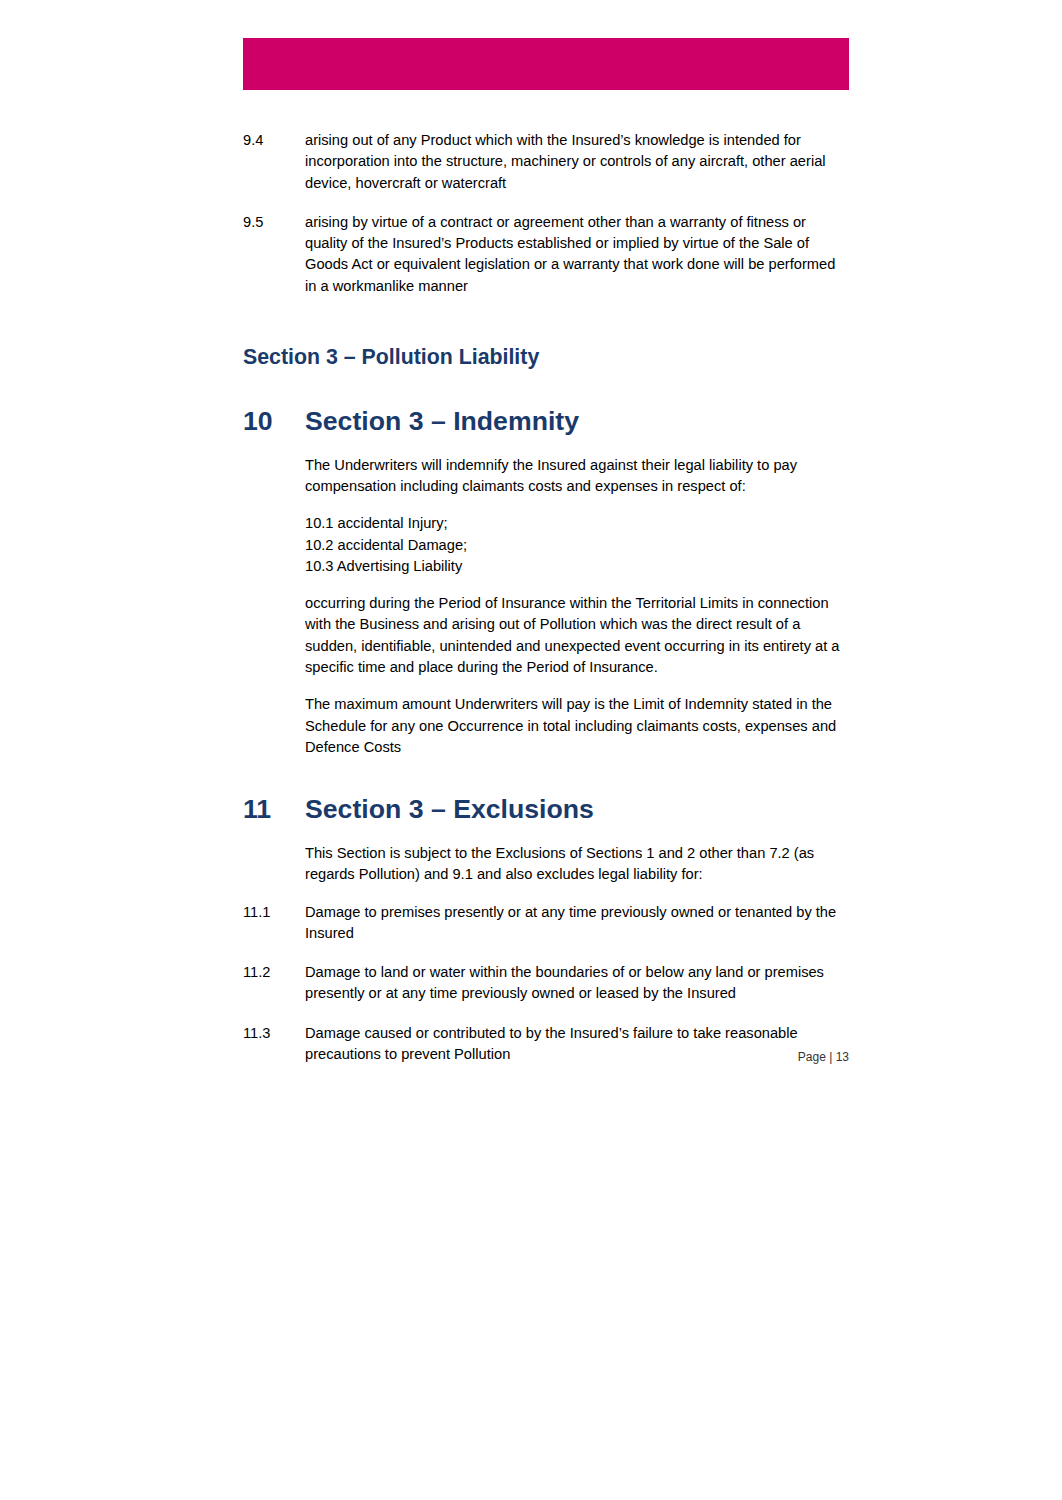9.4
arising out of any Product which with the Insured’s knowledge is intended for incorporation into the structure, machinery or controls of any aircraft, other aerial device, hovercraft or watercraft
9.5
arising by virtue of a contract or agreement other than a warranty of fitness or quality of the Insured’s Products established or implied by virtue of the Sale of Goods Act or equivalent legislation or a warranty that work done will be performed in a workmanlike manner
Section 3 – Pollution Liability
10
Section 3 – Indemnity
The Underwriters will indemnify the Insured against their legal liability to pay compensation including claimants costs and expenses in respect of:
10.1 accidental Injury;
10.2 accidental Damage;
10.3 Advertising Liability
occurring during the Period of Insurance within the Territorial Limits in connection with the Business and arising out of Pollution which was the direct result of a sudden, identifiable, unintended and unexpected event occurring in its entirety at a specific time and place during the Period of Insurance.
The maximum amount Underwriters will pay is the Limit of Indemnity stated in the Schedule for any one Occurrence in total including claimants costs, expenses and Defence Costs
11
Section 3 – Exclusions
This Section is subject to the Exclusions of Sections 1 and 2 other than 7.2 (as regards Pollution) and 9.1 and also excludes legal liability for:
11.1
Damage to premises presently or at any time previously owned or tenanted by the Insured
11.2
Damage to land or water within the boundaries of or below any land or premises presently or at any time previously owned or leased by the Insured
11.3
Damage caused or contributed to by the Insured’s failure to take reasonable precautions to prevent Pollution
Page | 13